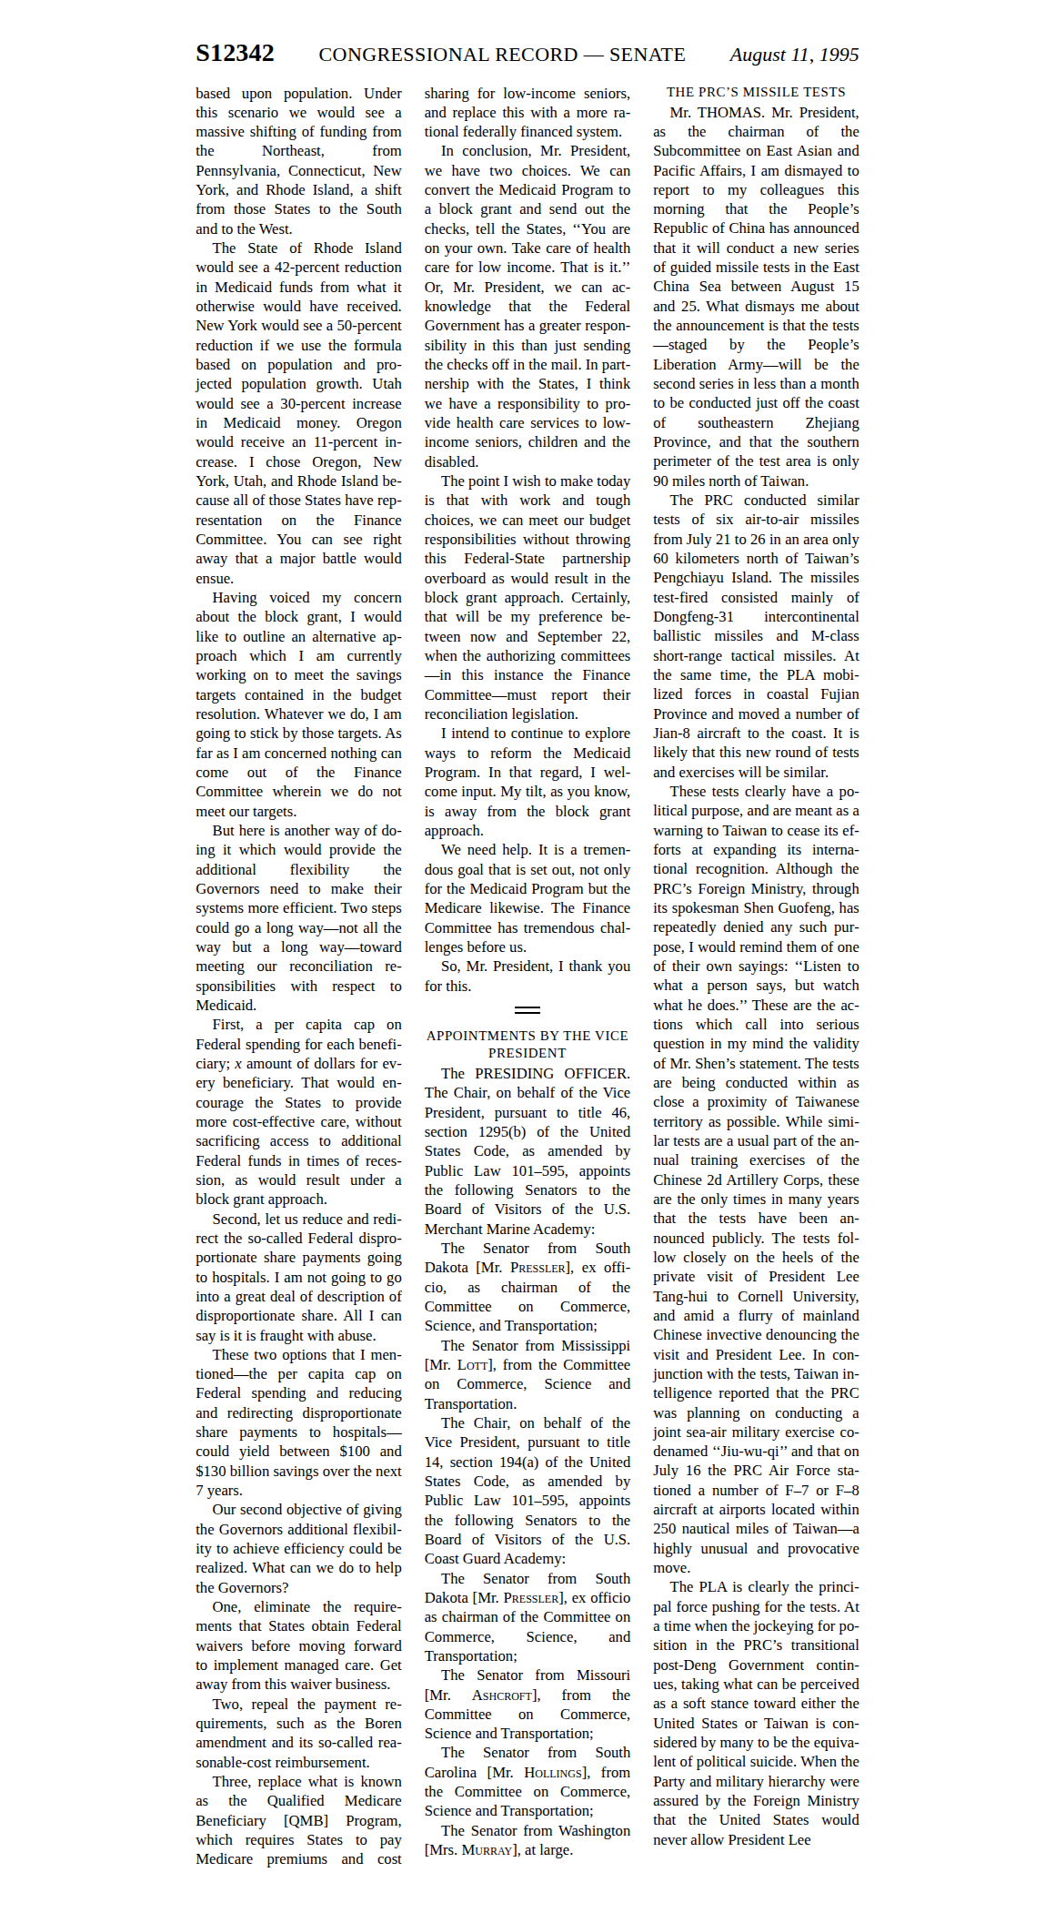S12342
CONGRESSIONAL RECORD — SENATE
August 11, 1995
based upon population. Under this scenario we would see a massive shifting of funding from the Northeast, from Pennsylvania, Connecticut, New York, and Rhode Island, a shift from those States to the South and to the West.
The State of Rhode Island would see a 42-percent reduction in Medicaid funds from what it otherwise would have received. New York would see a 50-percent reduction if we use the formula based on population and projected population growth. Utah would see a 30-percent increase in Medicaid money. Oregon would receive an 11-percent increase. I chose Oregon, New York, Utah, and Rhode Island because all of those States have representation on the Finance Committee. You can see right away that a major battle would ensue.
Having voiced my concern about the block grant, I would like to outline an alternative approach which I am currently working on to meet the savings targets contained in the budget resolution. Whatever we do, I am going to stick by those targets. As far as I am concerned nothing can come out of the Finance Committee wherein we do not meet our targets.
But here is another way of doing it which would provide the additional flexibility the Governors need to make their systems more efficient. Two steps could go a long way—not all the way but a long way—toward meeting our reconciliation responsibilities with respect to Medicaid.
First, a per capita cap on Federal spending for each beneficiary; x amount of dollars for every beneficiary. That would encourage the States to provide more cost-effective care, without sacrificing access to additional Federal funds in times of recession, as would result under a block grant approach.
Second, let us reduce and redirect the so-called Federal disproportionate share payments going to hospitals. I am not going to go into a great deal of description of disproportionate share. All I can say is it is fraught with abuse.
These two options that I mentioned—the per capita cap on Federal spending and reducing and redirecting disproportionate share payments to hospitals—could yield between $100 and $130 billion savings over the next 7 years.
Our second objective of giving the Governors additional flexibility to achieve efficiency could be realized. What can we do to help the Governors?
One, eliminate the requirements that States obtain Federal waivers before moving forward to implement managed care. Get away from this waiver business.
Two, repeal the payment requirements, such as the Boren amendment and its so-called reasonable-cost reimbursement.
Three, replace what is known as the Qualified Medicare Beneficiary [QMB] Program, which requires States to pay Medicare premiums and cost sharing for low-income seniors, and replace this with a more rational federally financed system.
In conclusion, Mr. President, we have two choices. We can convert the Medicaid Program to a block grant and send out the checks, tell the States, ‘‘You are on your own. Take care of health care for low income. That is it.’’ Or, Mr. President, we can acknowledge that the Federal Government has a greater responsibility in this than just sending the checks off in the mail. In partnership with the States, I think we have a responsibility to provide health care services to low-income seniors, children and the disabled.
The point I wish to make today is that with work and tough choices, we can meet our budget responsibilities without throwing this Federal-State partnership overboard as would result in the block grant approach. Certainly, that will be my preference between now and September 22, when the authorizing committees—in this instance the Finance Committee—must report their reconciliation legislation.
I intend to continue to explore ways to reform the Medicaid Program. In that regard, I welcome input. My tilt, as you know, is away from the block grant approach.
We need help. It is a tremendous goal that is set out, not only for the Medicaid Program but the Medicare likewise. The Finance Committee has tremendous challenges before us.
So, Mr. President, I thank you for this.
Appointments by the Vice President
The PRESIDING OFFICER. The Chair, on behalf of the Vice President, pursuant to title 46, section 1295(b) of the United States Code, as amended by Public Law 101–595, appoints the following Senators to the Board of Visitors of the U.S. Merchant Marine Academy:
The Senator from South Dakota [Mr. Pressler], ex officio, as chairman of the Committee on Commerce, Science, and Transportation;
The Senator from Mississippi [Mr. Lott], from the Committee on Commerce, Science and Transportation.
The Chair, on behalf of the Vice President, pursuant to title 14, section 194(a) of the United States Code, as amended by Public Law 101–595, appoints the following Senators to the Board of Visitors of the U.S. Coast Guard Academy:
The Senator from South Dakota [Mr. Pressler], ex officio as chairman of the Committee on Commerce, Science, and Transportation;
The Senator from Missouri [Mr. Ashcroft], from the Committee on Commerce, Science and Transportation;
The Senator from South Carolina [Mr. Hollings], from the Committee on Commerce, Science and Transportation;
The Senator from Washington [Mrs. Murray], at large.
The PRC’s Missile Tests
Mr. THOMAS. Mr. President, as the chairman of the Subcommittee on East Asian and Pacific Affairs, I am dismayed to report to my colleagues this morning that the People’s Republic of China has announced that it will conduct a new series of guided missile tests in the East China Sea between August 15 and 25. What dismays me about the announcement is that the tests—staged by the People’s Liberation Army—will be the second series in less than a month to be conducted just off the coast of southeastern Zhejiang Province, and that the southern perimeter of the test area is only 90 miles north of Taiwan.
The PRC conducted similar tests of six air-to-air missiles from July 21 to 26 in an area only 60 kilometers north of Taiwan’s Pengchiayu Island. The missiles test-fired consisted mainly of Dongfeng-31 intercontinental ballistic missiles and M-class short-range tactical missiles. At the same time, the PLA mobilized forces in coastal Fujian Province and moved a number of Jian-8 aircraft to the coast. It is likely that this new round of tests and exercises will be similar.
These tests clearly have a political purpose, and are meant as a warning to Taiwan to cease its efforts at expanding its international recognition. Although the PRC’s Foreign Ministry, through its spokesman Shen Guofeng, has repeatedly denied any such purpose, I would remind them of one of their own sayings: ‘‘Listen to what a person says, but watch what he does.’’ These are the actions which call into serious question in my mind the validity of Mr. Shen’s statement. The tests are being conducted within as close a proximity of Taiwanese territory as possible. While similar tests are a usual part of the annual training exercises of the Chinese 2d Artillery Corps, these are the only times in many years that the tests have been announced publicly. The tests follow closely on the heels of the private visit of President Lee Tang-hui to Cornell University, and amid a flurry of mainland Chinese invective denouncing the visit and President Lee. In conjunction with the tests, Taiwan intelligence reported that the PRC was planning on conducting a joint sea-air military exercise codenamed ‘‘Jiu-wu-qi’’ and that on July 16 the PRC Air Force stationed a number of F–7 or F–8 aircraft at airports located within 250 nautical miles of Taiwan—a highly unusual and provocative move.
The PLA is clearly the principal force pushing for the tests. At a time when the jockeying for position in the PRC’s transitional post-Deng Government continues, taking what can be perceived as a soft stance toward either the United States or Taiwan is considered by many to be the equivalent of political suicide. When the Party and military hierarchy were assured by the Foreign Ministry that the United States would never allow President Lee